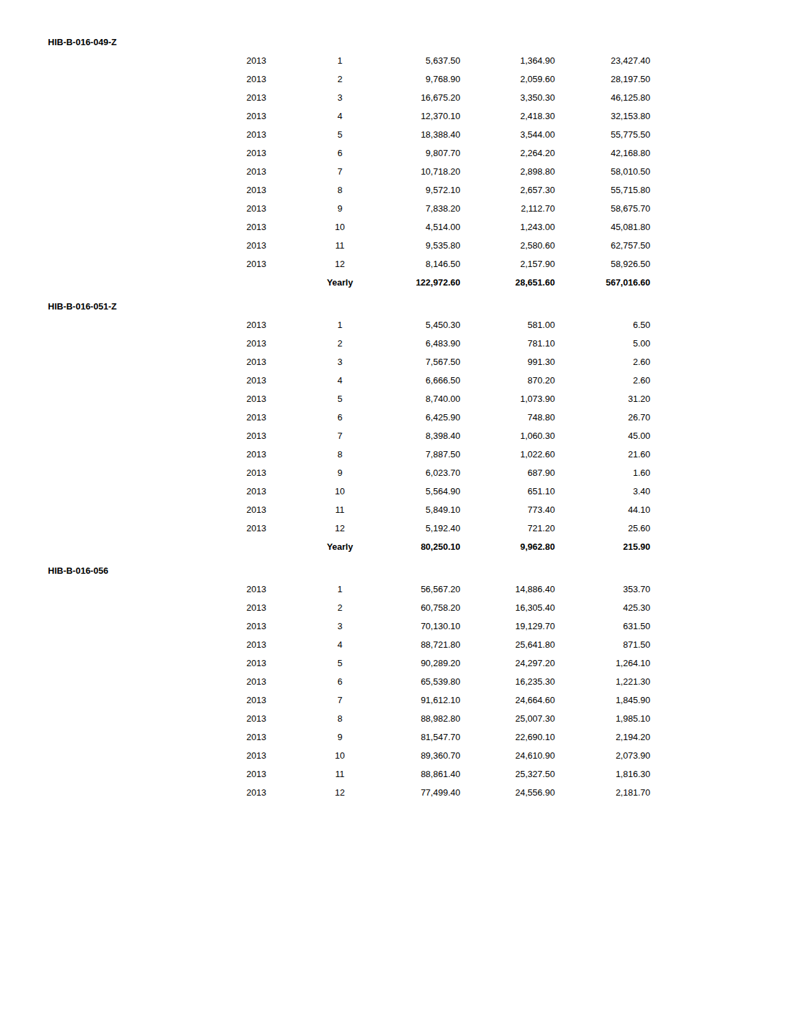| HIB-B-016-049-Z |
| 2013 | 1 | 5,637.50 | 1,364.90 | 23,427.40 |
| 2013 | 2 | 9,768.90 | 2,059.60 | 28,197.50 |
| 2013 | 3 | 16,675.20 | 3,350.30 | 46,125.80 |
| 2013 | 4 | 12,370.10 | 2,418.30 | 32,153.80 |
| 2013 | 5 | 18,388.40 | 3,544.00 | 55,775.50 |
| 2013 | 6 | 9,807.70 | 2,264.20 | 42,168.80 |
| 2013 | 7 | 10,718.20 | 2,898.80 | 58,010.50 |
| 2013 | 8 | 9,572.10 | 2,657.30 | 55,715.80 |
| 2013 | 9 | 7,838.20 | 2,112.70 | 58,675.70 |
| 2013 | 10 | 4,514.00 | 1,243.00 | 45,081.80 |
| 2013 | 11 | 9,535.80 | 2,580.60 | 62,757.50 |
| 2013 | 12 | 8,146.50 | 2,157.90 | 58,926.50 |
| | Yearly | 122,972.60 | 28,651.60 | 567,016.60 |
| HIB-B-016-051-Z |
| 2013 | 1 | 5,450.30 | 581.00 | 6.50 |
| 2013 | 2 | 6,483.90 | 781.10 | 5.00 |
| 2013 | 3 | 7,567.50 | 991.30 | 2.60 |
| 2013 | 4 | 6,666.50 | 870.20 | 2.60 |
| 2013 | 5 | 8,740.00 | 1,073.90 | 31.20 |
| 2013 | 6 | 6,425.90 | 748.80 | 26.70 |
| 2013 | 7 | 8,398.40 | 1,060.30 | 45.00 |
| 2013 | 8 | 7,887.50 | 1,022.60 | 21.60 |
| 2013 | 9 | 6,023.70 | 687.90 | 1.60 |
| 2013 | 10 | 5,564.90 | 651.10 | 3.40 |
| 2013 | 11 | 5,849.10 | 773.40 | 44.10 |
| 2013 | 12 | 5,192.40 | 721.20 | 25.60 |
| | Yearly | 80,250.10 | 9,962.80 | 215.90 |
| HIB-B-016-056 |
| 2013 | 1 | 56,567.20 | 14,886.40 | 353.70 |
| 2013 | 2 | 60,758.20 | 16,305.40 | 425.30 |
| 2013 | 3 | 70,130.10 | 19,129.70 | 631.50 |
| 2013 | 4 | 88,721.80 | 25,641.80 | 871.50 |
| 2013 | 5 | 90,289.20 | 24,297.20 | 1,264.10 |
| 2013 | 6 | 65,539.80 | 16,235.30 | 1,221.30 |
| 2013 | 7 | 91,612.10 | 24,664.60 | 1,845.90 |
| 2013 | 8 | 88,982.80 | 25,007.30 | 1,985.10 |
| 2013 | 9 | 81,547.70 | 22,690.10 | 2,194.20 |
| 2013 | 10 | 89,360.70 | 24,610.90 | 2,073.90 |
| 2013 | 11 | 88,861.40 | 25,327.50 | 1,816.30 |
| 2013 | 12 | 77,499.40 | 24,556.90 | 2,181.70 |